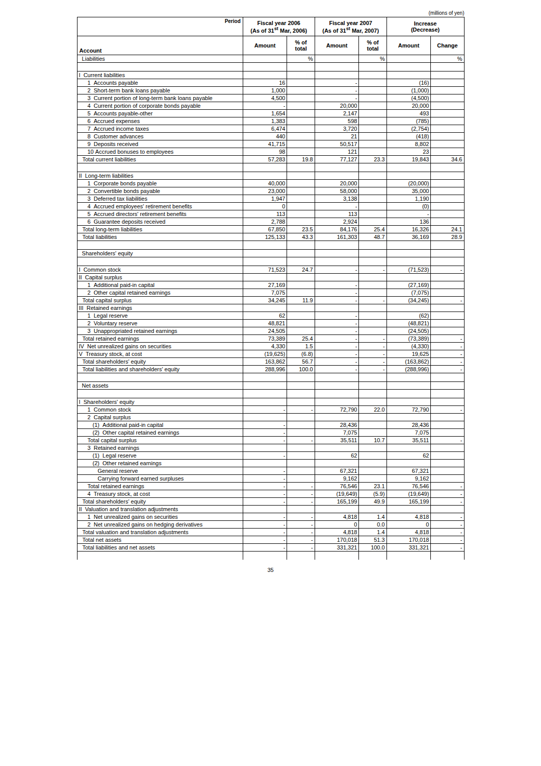(millions of yen)
| Period | Fiscal year 2006 (As of 31 st Mar, 2006) | Fiscal year 2007 (As of 31 st Mar, 2007) | Increase (Decrease) |
| --- | --- | --- | --- |
| Account | Amount | % of total | Amount | % of total | Amount | Change |
| Liabilities | | % | | % | | % |
| I Current liabilities | | | | | | |
| 1 Accounts payable | 16 | | - | | (16) | |
| 2 Short-term bank loans payable | 1,000 | | - | | (1,000) | |
| 3 Current portion of long-term bank loans payable | 4,500 | | - | | (4,500) | |
| 4 Current portion of corporate bonds payable | - | | 20,000 | | 20,000 | |
| 5 Accounts payable-other | 1,654 | | 2,147 | | 493 | |
| 6 Accrued expenses | 1,383 | | 598 | | (785) | |
| 7 Accrued income taxes | 6,474 | | 3,720 | | (2,754) | |
| 8 Customer advances | 440 | | 21 | | (418) | |
| 9 Deposits received | 41,715 | | 50,517 | | 8,802 | |
| 10 Accrued bonuses to employees | 98 | | 121 | | 23 | |
| Total current liabilities | 57,283 | 19.8 | 77,127 | 23.3 | 19,843 | 34.6 |
| II Long-term liabilities | | | | | | |
| 1 Corporate bonds payable | 40,000 | | 20,000 | | (20,000) | |
| 2 Convertible bonds payable | 23,000 | | 58,000 | | 35,000 | |
| 3 Deferred tax liabilities | 1,947 | | 3,138 | | 1,190 | |
| 4 Accrued employees' retirement benefits | 0 | | - | | (0) | |
| 5 Accrued directors' retirement benefits | 113 | | 113 | | - | |
| 6 Guarantee deposits received | 2,788 | | 2,924 | | 136 | |
| Total long-term liabilities | 67,850 | 23.5 | 84,176 | 25.4 | 16,326 | 24.1 |
| Total liabilities | 125,133 | 43.3 | 161,303 | 48.7 | 36,169 | 28.9 |
| Shareholders' equity | | | | | | |
| I Common stock | 71,523 | 24.7 | - | - | (71,523) | - |
| II Capital surplus | | | | | | |
| 1 Additional paid-in capital | 27,169 | | - | | (27,169) | |
| 2 Other capital retained earnings | 7,075 | | - | | (7,075) | |
| Total capital surplus | 34,245 | 11.9 | - | - | (34,245) | - |
| III Retained earnings | | | | | | |
| 1 Legal reserve | 62 | | - | | (62) | |
| 2 Voluntary reserve | 48,821 | | - | | (48,821) | |
| 3 Unappropriated retained earnings | 24,505 | | - | | (24,505) | |
| Total retained earnings | 73,389 | 25.4 | - | - | (73,389) | - |
| IV Net unrealized gains on securities | 4,330 | 1.5 | - | - | (4,330) | - |
| V Treasury stock, at cost | (19,625) | (6.8) | - | - | 19,625 | - |
| Total shareholders' equity | 163,862 | 56.7 | - | - | (163,862) | - |
| Total liabilities and shareholders' equity | 288,996 | 100.0 | - | - | (288,996) | - |
| Net assets | | | | | | |
| I Shareholders' equity | | | | | | |
| 1 Common stock | - | - | 72,790 | 22.0 | 72,790 | - |
| 2 Capital surplus | | | | | | |
| (1) Additional paid-in capital | - | | 28,436 | | 28,436 | |
| (2) Other capital retained earnings | - | | 7,075 | | 7,075 | |
| Total capital surplus | - | - | 35,511 | 10.7 | 35,511 | - |
| 3 Retained earnings | | | | | | |
| (1) Legal reserve | - | | 62 | | 62 | |
| (2) Other retained earnings | | | | | | |
| General reserve | - | | 67,321 | | 67,321 | |
| Carrying forward earned surpluses | - | | 9,162 | | 9,162 | |
| Total retained earnings | - | - | 76,546 | 23.1 | 76,546 | - |
| 4 Treasury stock, at cost | - | - | (19,649) | (5.9) | (19,649) | - |
| Total shareholders' equity | - | - | 165,199 | 49.9 | 165,199 | - |
| II Valuation and translation adjustments | | | | | | |
| 1 Net unrealized gains on securities | - | - | 4,818 | 1.4 | 4,818 | - |
| 2 Net unrealized gains on hedging derivatives | - | - | 0 | 0.0 | 0 | - |
| Total valuation and translation adjustments | - | - | 4,818 | 1.4 | 4,818 | - |
| Total net assets | - | - | 170,018 | 51.3 | 170,018 | - |
| Total liabilities and net assets | - | - | 331,321 | 100.0 | 331,321 | - |
35